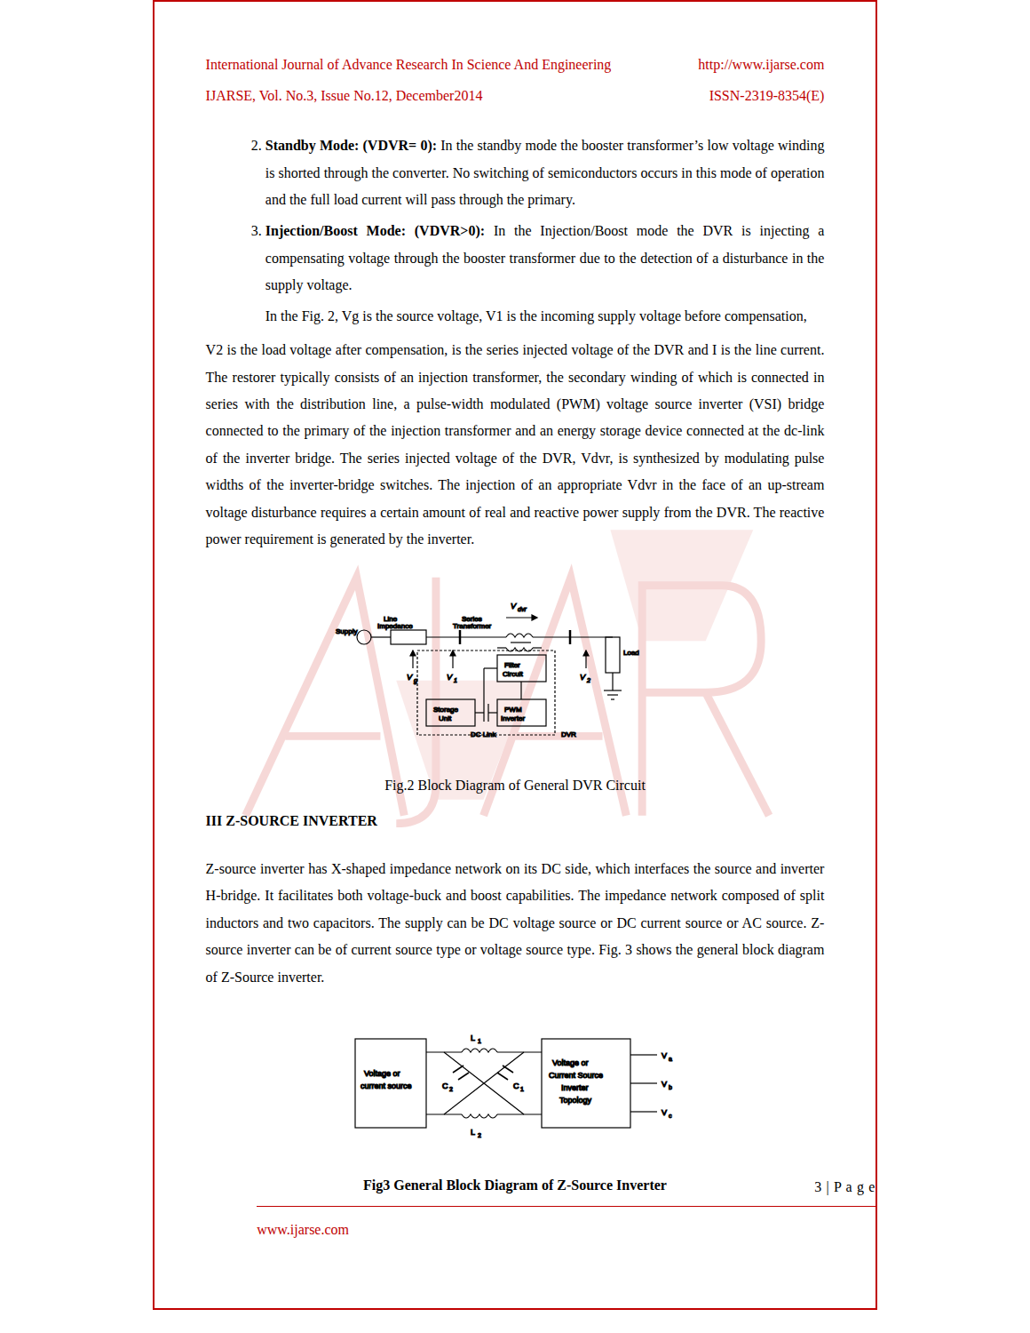International Journal of Advance Research In Science And Engineering
http://www.ijarse.com
IJARSE, Vol. No.3, Issue No.12, December2014
ISSN-2319-8354(E)
Standby Mode: (VDVR= 0): In the standby mode the booster transformer’s low voltage winding is shorted through the converter. No switching of semiconductors occurs in this mode of operation and the full load current will pass through the primary.
Injection/Boost Mode: (VDVR>0): In the Injection/Boost mode the DVR is injecting a compensating voltage through the booster transformer due to the detection of a disturbance in the supply voltage.
In the Fig. 2, Vg is the source voltage, V1 is the incoming supply voltage before compensation,
V2 is the load voltage after compensation, is the series injected voltage of the DVR and I is the line current. The restorer typically consists of an injection transformer, the secondary winding of which is connected in series with the distribution line, a pulse-width modulated (PWM) voltage source inverter (VSI) bridge connected to the primary of the injection transformer and an energy storage device connected at the dc-link of the inverter bridge. The series injected voltage of the DVR, Vdvr, is synthesized by modulating pulse widths of the inverter-bridge switches. The injection of an appropriate Vdvr in the face of an up-stream voltage disturbance requires a certain amount of real and reactive power supply from the DVR. The reactive power requirement is generated by the inverter.
Supply Line Impedance V g V 1 Series Transformer V dvr Filter Circuit Storage Unit PWM Inverter DC Link DVR Load V 2
Fig.2 Block Diagram of General DVR Circuit
III Z-SOURCE INVERTER
Z-source inverter has X-shaped impedance network on its DC side, which interfaces the source and inverter H-bridge. It facilitates both voltage-buck and boost capabilities. The impedance network composed of split inductors and two capacitors. The supply can be DC voltage source or DC current source or AC source. Z-source inverter can be of current source type or voltage source type. Fig. 3 shows the general block diagram of Z-Source inverter.
Voltage or current source L 1 L 2 C 2 C 1 Voltage or Current Source Inverter Topology V a V b V c
Fig3 General Block Diagram of Z-Source Inverter
3 | P a g e
www.ijarse.com